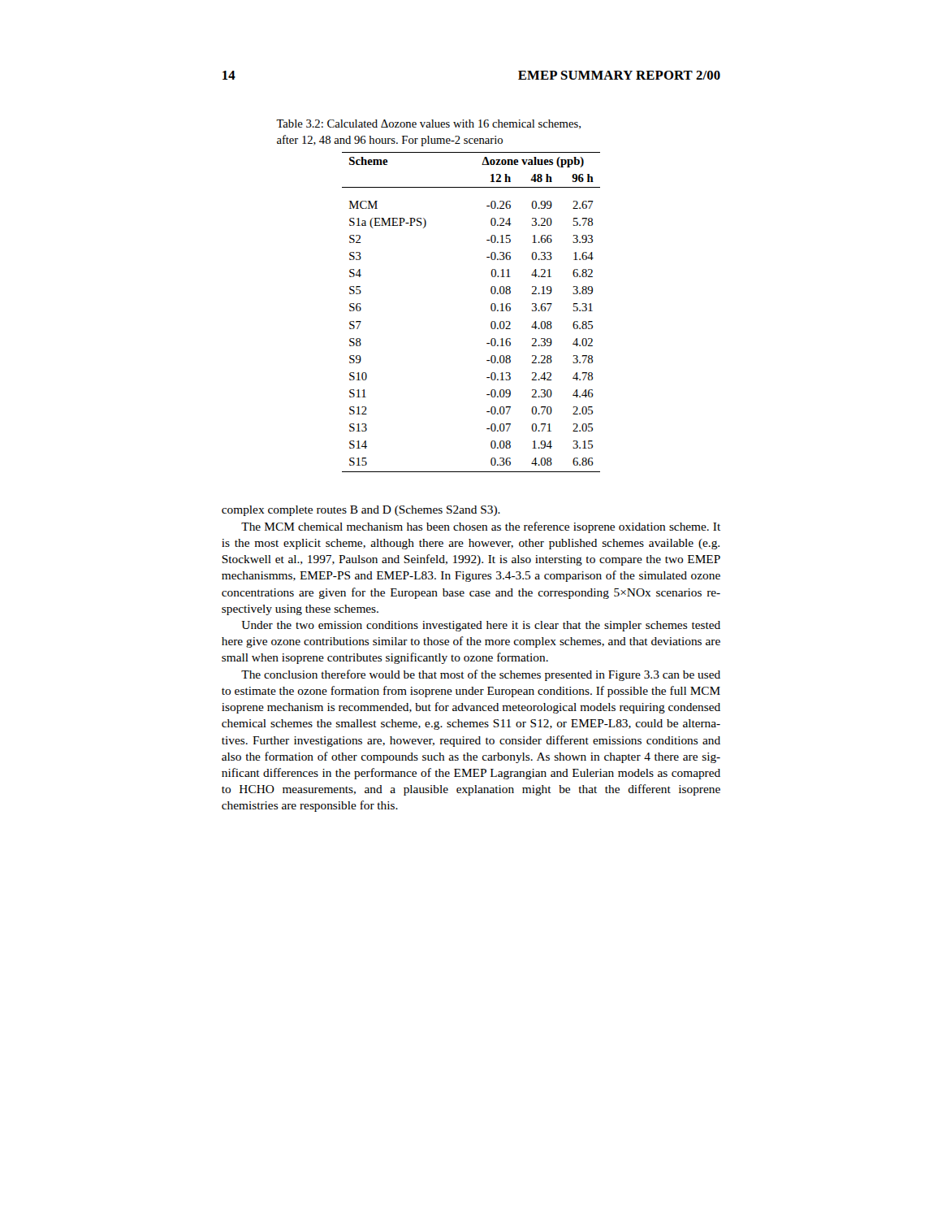14 EMEP SUMMARY REPORT 2/00
Table 3.2: Calculated Δozone values with 16 chemical schemes,
after 12, 48 and 96 hours. For plume-2 scenario
| Scheme | Δozone values (ppb) |
| --- | --- |
| | 12 h | 48 h | 96 h |
| MCM | -0.26 | 0.99 | 2.67 |
| S1a (EMEP-PS) | 0.24 | 3.20 | 5.78 |
| S2 | -0.15 | 1.66 | 3.93 |
| S3 | -0.36 | 0.33 | 1.64 |
| S4 | 0.11 | 4.21 | 6.82 |
| S5 | 0.08 | 2.19 | 3.89 |
| S6 | 0.16 | 3.67 | 5.31 |
| S7 | 0.02 | 4.08 | 6.85 |
| S8 | -0.16 | 2.39 | 4.02 |
| S9 | -0.08 | 2.28 | 3.78 |
| S10 | -0.13 | 2.42 | 4.78 |
| S11 | -0.09 | 2.30 | 4.46 |
| S12 | -0.07 | 0.70 | 2.05 |
| S13 | -0.07 | 0.71 | 2.05 |
| S14 | 0.08 | 1.94 | 3.15 |
| S15 | 0.36 | 4.08 | 6.86 |
complex complete routes B and D (Schemes S2and S3).
The MCM chemical mechanism has been chosen as the reference isoprene oxidation scheme. It is the most explicit scheme, although there are however, other published schemes available (e.g. Stockwell et al., 1997, Paulson and Seinfeld, 1992). It is also intersting to compare the two EMEP mechanismms, EMEP-PS and EMEP-L83. In Figures 3.4-3.5 a comparison of the simulated ozone concentrations are given for the European base case and the corresponding 5×NOx scenarios respectively using these schemes.
Under the two emission conditions investigated here it is clear that the simpler schemes tested here give ozone contributions similar to those of the more complex schemes, and that deviations are small when isoprene contributes significantly to ozone formation.
The conclusion therefore would be that most of the schemes presented in Figure 3.3 can be used to estimate the ozone formation from isoprene under European conditions. If possible the full MCM isoprene mechanism is recommended, but for advanced meteorological models requiring condensed chemical schemes the smallest scheme, e.g. schemes S11 or S12, or EMEP-L83, could be alternatives. Further investigations are, however, required to consider different emissions conditions and also the formation of other compounds such as the carbonyls. As shown in chapter 4 there are significant differences in the performance of the EMEP Lagrangian and Eulerian models as comapred to HCHO measurements, and a plausible explanation might be that the different isoprene chemistries are responsible for this.